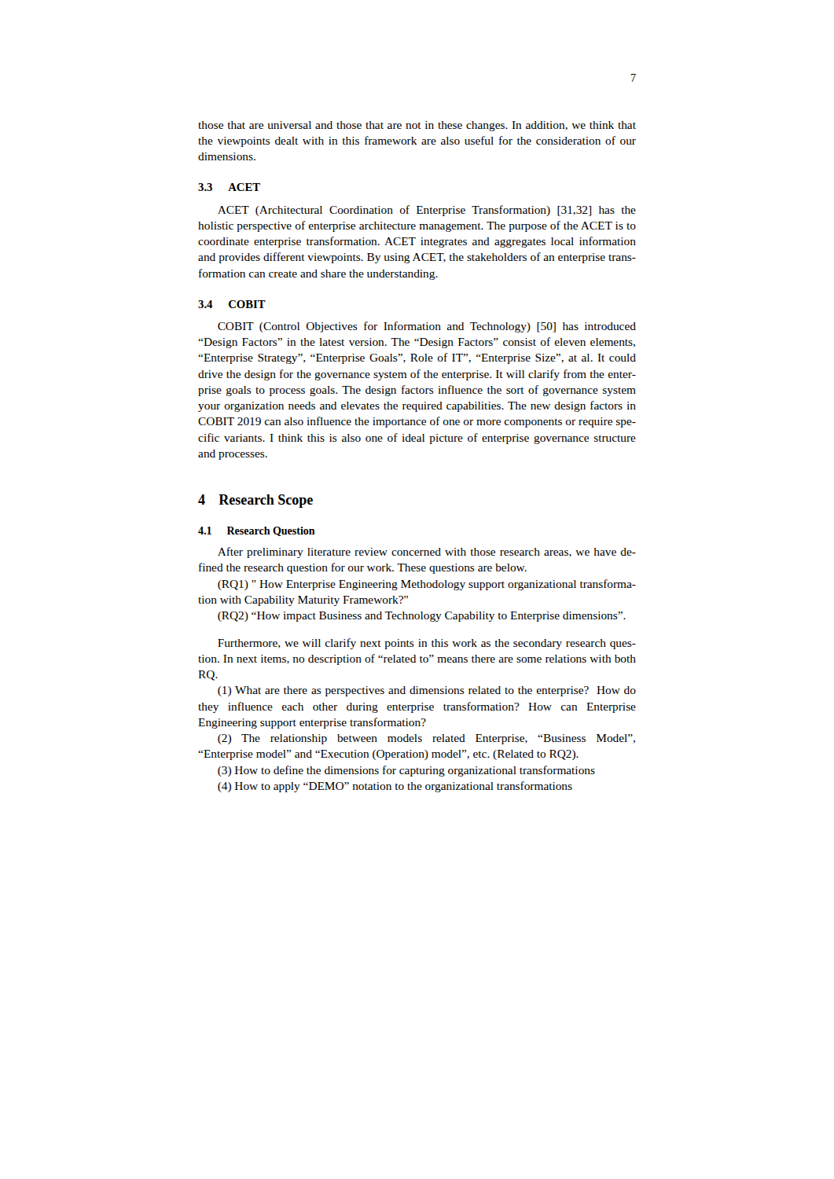7
those that are universal and those that are not in these changes. In addition, we think that the viewpoints dealt with in this framework are also useful for the consideration of our dimensions.
3.3 ACET
ACET (Architectural Coordination of Enterprise Transformation) [31,32] has the holistic perspective of enterprise architecture management. The purpose of the ACET is to coordinate enterprise transformation. ACET integrates and aggregates local information and provides different viewpoints. By using ACET, the stakeholders of an enterprise transformation can create and share the understanding.
3.4 COBIT
COBIT (Control Objectives for Information and Technology) [50] has introduced “Design Factors” in the latest version. The “Design Factors” consist of eleven elements, “Enterprise Strategy”, “Enterprise Goals”, Role of IT”, “Enterprise Size”, at al. It could drive the design for the governance system of the enterprise. It will clarify from the enterprise goals to process goals. The design factors influence the sort of governance system your organization needs and elevates the required capabilities. The new design factors in COBIT 2019 can also influence the importance of one or more components or require specific variants. I think this is also one of ideal picture of enterprise governance structure and processes.
4 Research Scope
4.1 Research Question
After preliminary literature review concerned with those research areas, we have defined the research question for our work. These questions are below.
(RQ1) " How Enterprise Engineering Methodology support organizational transformation with Capability Maturity Framework?"
(RQ2) “How impact Business and Technology Capability to Enterprise dimensions”.
Furthermore, we will clarify next points in this work as the secondary research question. In next items, no description of “related to” means there are some relations with both RQ.
(1) What are there as perspectives and dimensions related to the enterprise? How do they influence each other during enterprise transformation? How can Enterprise Engineering support enterprise transformation?
(2) The relationship between models related Enterprise, “Business Model”, “Enterprise model” and “Execution (Operation) model”, etc. (Related to RQ2).
(3) How to define the dimensions for capturing organizational transformations
(4) How to apply “DEMO” notation to the organizational transformations